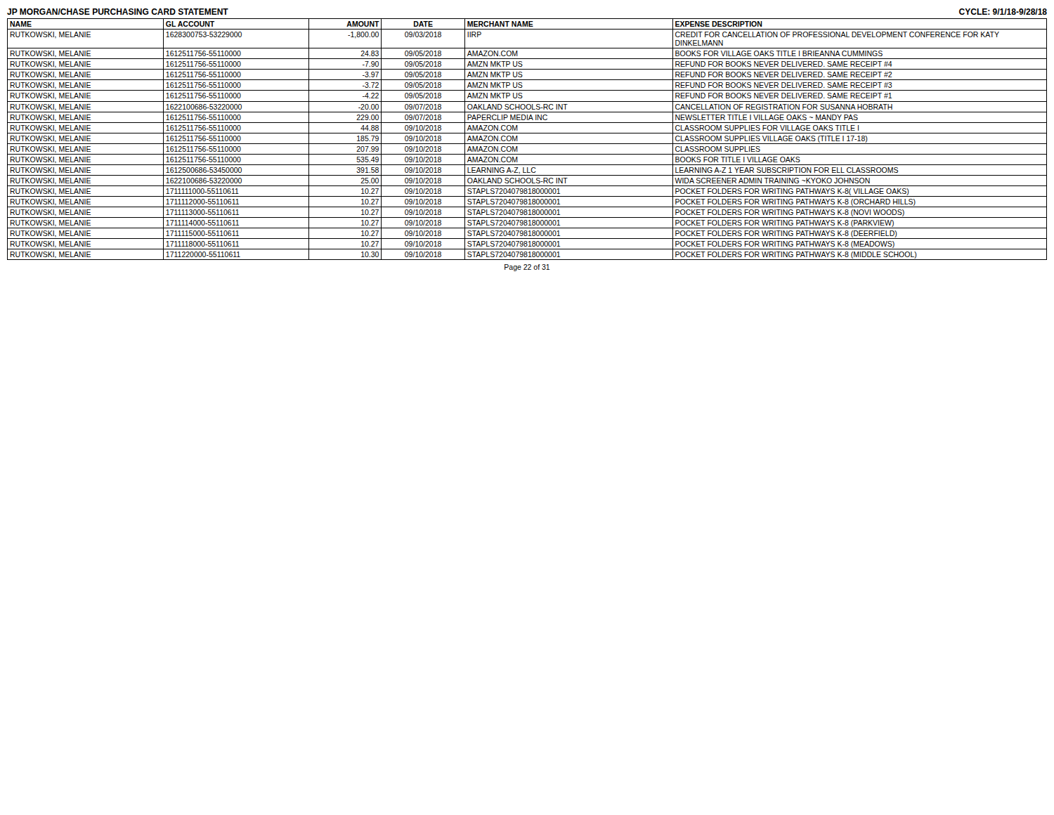JP MORGAN/CHASE PURCHASING CARD STATEMENT
CYCLE: 9/1/18-9/28/18
| NAME | GL ACCOUNT | AMOUNT | DATE | MERCHANT NAME | EXPENSE DESCRIPTION |
| --- | --- | --- | --- | --- | --- |
| RUTKOWSKI, MELANIE | 1628300753-53229000 | -1,800.00 | 09/03/2018 | IIRP | CREDIT FOR CANCELLATION OF PROFESSIONAL DEVELOPMENT CONFERENCE FOR KATY DINKELMANN |
| RUTKOWSKI, MELANIE | 1612511756-55110000 | 24.83 | 09/05/2018 | AMAZON.COM | BOOKS FOR VILLAGE OAKS TITLE I BRIEANNA CUMMINGS |
| RUTKOWSKI, MELANIE | 1612511756-55110000 | -7.90 | 09/05/2018 | AMZN MKTP US | REFUND FOR BOOKS NEVER DELIVERED. SAME RECEIPT #4 |
| RUTKOWSKI, MELANIE | 1612511756-55110000 | -3.97 | 09/05/2018 | AMZN MKTP US | REFUND FOR BOOKS NEVER DELIVERED. SAME RECEIPT #2 |
| RUTKOWSKI, MELANIE | 1612511756-55110000 | -3.72 | 09/05/2018 | AMZN MKTP US | REFUND FOR BOOKS NEVER DELIVERED. SAME RECEIPT #3 |
| RUTKOWSKI, MELANIE | 1612511756-55110000 | -4.22 | 09/05/2018 | AMZN MKTP US | REFUND FOR BOOKS NEVER DELIVERED. SAME RECEIPT #1 |
| RUTKOWSKI, MELANIE | 1622100686-53220000 | -20.00 | 09/07/2018 | OAKLAND SCHOOLS-RC INT | CANCELLATION OF REGISTRATION FOR SUSANNA HOBRATH |
| RUTKOWSKI, MELANIE | 1612511756-55110000 | 229.00 | 09/07/2018 | PAPERCLIP MEDIA INC | NEWSLETTER TITLE I VILLAGE OAKS ~ MANDY PAS |
| RUTKOWSKI, MELANIE | 1612511756-55110000 | 44.88 | 09/10/2018 | AMAZON.COM | CLASSROOM SUPPLIES FOR VILLAGE OAKS TITLE I |
| RUTKOWSKI, MELANIE | 1612511756-55110000 | 185.79 | 09/10/2018 | AMAZON.COM | CLASSROOM SUPPLIES VILLAGE OAKS (TITLE I 17-18) |
| RUTKOWSKI, MELANIE | 1612511756-55110000 | 207.99 | 09/10/2018 | AMAZON.COM | CLASSROOM SUPPLIES |
| RUTKOWSKI, MELANIE | 1612511756-55110000 | 535.49 | 09/10/2018 | AMAZON.COM | BOOKS FOR TITLE I VILLAGE OAKS |
| RUTKOWSKI, MELANIE | 1612500686-53450000 | 391.58 | 09/10/2018 | LEARNING A-Z, LLC | LEARNING A-Z 1 YEAR SUBSCRIPTION FOR ELL CLASSROOMS |
| RUTKOWSKI, MELANIE | 1622100686-53220000 | 25.00 | 09/10/2018 | OAKLAND SCHOOLS-RC INT | WIDA SCREENER ADMIN TRAINING ~KYOKO JOHNSON |
| RUTKOWSKI, MELANIE | 1711111000-55110611 | 10.27 | 09/10/2018 | STAPLS7204079818000001 | POCKET FOLDERS FOR WRITING PATHWAYS K-8( VILLAGE OAKS) |
| RUTKOWSKI, MELANIE | 1711112000-55110611 | 10.27 | 09/10/2018 | STAPLS7204079818000001 | POCKET FOLDERS FOR WRITING PATHWAYS K-8 (ORCHARD HILLS) |
| RUTKOWSKI, MELANIE | 1711113000-55110611 | 10.27 | 09/10/2018 | STAPLS7204079818000001 | POCKET FOLDERS FOR WRITING PATHWAYS K-8 (NOVI WOODS) |
| RUTKOWSKI, MELANIE | 1711114000-55110611 | 10.27 | 09/10/2018 | STAPLS7204079818000001 | POCKET FOLDERS FOR WRITING PATHWAYS K-8 (PARKVIEW) |
| RUTKOWSKI, MELANIE | 1711115000-55110611 | 10.27 | 09/10/2018 | STAPLS7204079818000001 | POCKET FOLDERS FOR WRITING PATHWAYS K-8 (DEERFIELD) |
| RUTKOWSKI, MELANIE | 1711118000-55110611 | 10.27 | 09/10/2018 | STAPLS7204079818000001 | POCKET FOLDERS FOR WRITING PATHWAYS K-8 (MEADOWS) |
| RUTKOWSKI, MELANIE | 1711220000-55110611 | 10.30 | 09/10/2018 | STAPLS7204079818000001 | POCKET FOLDERS FOR WRITING PATHWAYS K-8 (MIDDLE SCHOOL) |
Page 22 of 31